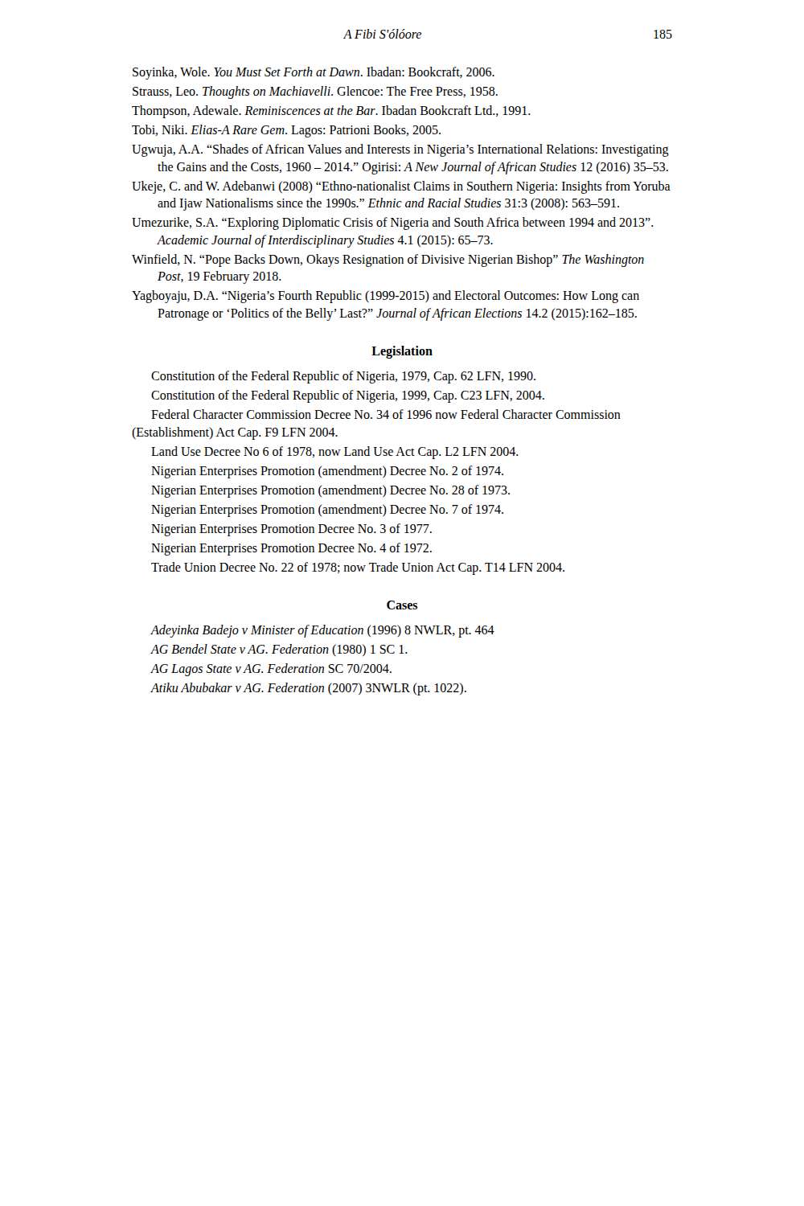A Fibi S'ólóore 185
Soyinka, Wole. You Must Set Forth at Dawn. Ibadan: Bookcraft, 2006.
Strauss, Leo. Thoughts on Machiavelli. Glencoe: The Free Press, 1958.
Thompson, Adewale. Reminiscences at the Bar. Ibadan Bookcraft Ltd., 1991.
Tobi, Niki. Elias-A Rare Gem. Lagos: Patrioni Books, 2005.
Ugwuja, A.A. “Shades of African Values and Interests in Nigeria’s International Relations: Investigating the Gains and the Costs, 1960 – 2014.” Ogirisi: A New Journal of African Studies 12 (2016) 35–53.
Ukeje, C. and W. Adebanwi (2008) “Ethno-nationalist Claims in Southern Nigeria: Insights from Yoruba and Ijaw Nationalisms since the 1990s.” Ethnic and Racial Studies 31:3 (2008): 563–591.
Umezurike, S.A. “Exploring Diplomatic Crisis of Nigeria and South Africa between 1994 and 2013”. Academic Journal of Interdisciplinary Studies 4.1 (2015): 65–73.
Winfield, N. “Pope Backs Down, Okays Resignation of Divisive Nigerian Bishop” The Washington Post, 19 February 2018.
Yagboyaju, D.A. “Nigeria’s Fourth Republic (1999-2015) and Electoral Outcomes: How Long can Patronage or ‘Politics of the Belly’ Last?” Journal of African Elections 14.2 (2015):162–185.
Legislation
Constitution of the Federal Republic of Nigeria, 1979, Cap. 62 LFN, 1990.
Constitution of the Federal Republic of Nigeria, 1999, Cap. C23 LFN, 2004.
Federal Character Commission Decree No. 34 of 1996 now Federal Character Commission (Establishment) Act Cap. F9 LFN 2004.
Land Use Decree No 6 of 1978, now Land Use Act Cap. L2 LFN 2004.
Nigerian Enterprises Promotion (amendment) Decree No. 2 of 1974.
Nigerian Enterprises Promotion (amendment) Decree No. 28 of 1973.
Nigerian Enterprises Promotion (amendment) Decree No. 7 of 1974.
Nigerian Enterprises Promotion Decree No. 3 of 1977.
Nigerian Enterprises Promotion Decree No. 4 of 1972.
Trade Union Decree No. 22 of 1978; now Trade Union Act Cap. T14 LFN 2004.
Cases
Adeyinka Badejo v Minister of Education (1996) 8 NWLR, pt. 464
AG Bendel State v AG. Federation (1980) 1 SC 1.
AG Lagos State v AG. Federation SC 70/2004.
Atiku Abubakar v AG. Federation (2007) 3NWLR (pt. 1022).